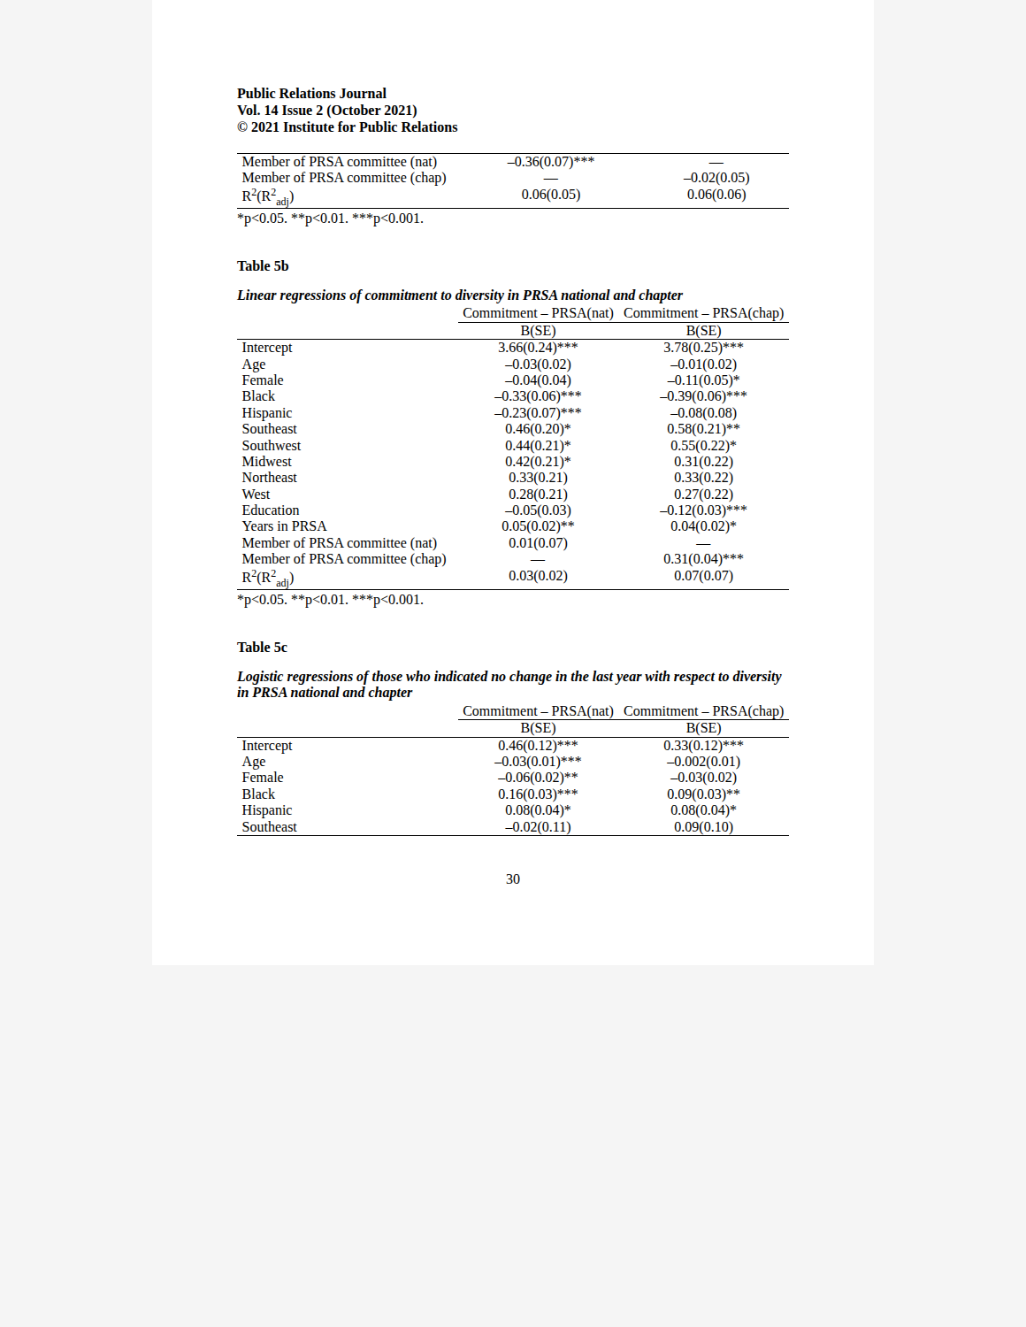Public Relations Journal
Vol. 14 Issue 2 (October 2021)
© 2021 Institute for Public Relations
| Member of PRSA committee (nat) | –0.36(0.07)*** | — |
| Member of PRSA committee (chap) | — | –0.02(0.05) |
| R 2 (R 2 adj ) | 0.06(0.05) | 0.06(0.06) |
*p<0.05. **p<0.01. ***p<0.001.
Table 5b
Linear regressions of commitment to diversity in PRSA national and chapter
| | Commitment – PRSA(nat) | Commitment – PRSA(chap) |
| --- | --- | --- |
| | B(SE) | B(SE) |
| Intercept | 3.66(0.24)*** | 3.78(0.25)*** |
| Age | –0.03(0.02) | –0.01(0.02) |
| Female | –0.04(0.04) | –0.11(0.05)* |
| Black | –0.33(0.06)*** | –0.39(0.06)*** |
| Hispanic | –0.23(0.07)*** | –0.08(0.08) |
| Southeast | 0.46(0.20)* | 0.58(0.21)** |
| Southwest | 0.44(0.21)* | 0.55(0.22)* |
| Midwest | 0.42(0.21)* | 0.31(0.22) |
| Northeast | 0.33(0.21) | 0.33(0.22) |
| West | 0.28(0.21) | 0.27(0.22) |
| Education | –0.05(0.03) | –0.12(0.03)*** |
| Years in PRSA | 0.05(0.02)** | 0.04(0.02)* |
| Member of PRSA committee (nat) | 0.01(0.07) | — |
| Member of PRSA committee (chap) | — | 0.31(0.04)*** |
| R 2 (R 2 adj ) | 0.03(0.02) | 0.07(0.07) |
*p<0.05. **p<0.01. ***p<0.001.
Table 5c
Logistic regressions of those who indicated no change in the last year with respect to diversity in PRSA national and chapter
| | Commitment – PRSA(nat) | Commitment – PRSA(chap) |
| --- | --- | --- |
| | B(SE) | B(SE) |
| Intercept | 0.46(0.12)*** | 0.33(0.12)*** |
| Age | –0.03(0.01)*** | –0.002(0.01) |
| Female | –0.06(0.02)** | –0.03(0.02) |
| Black | 0.16(0.03)*** | 0.09(0.03)** |
| Hispanic | 0.08(0.04)* | 0.08(0.04)* |
| Southeast | –0.02(0.11) | 0.09(0.10) |
30